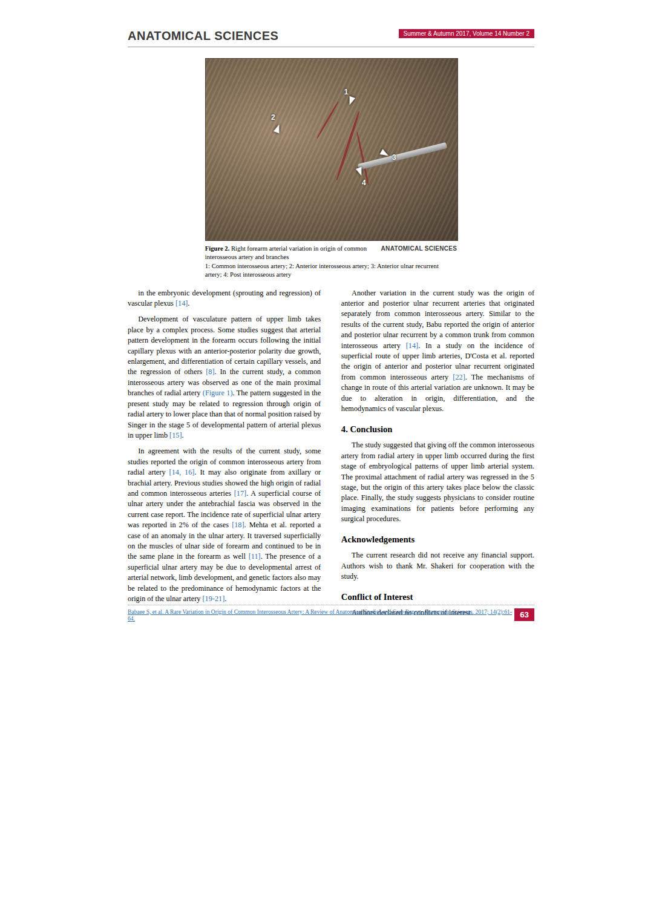ANATOMICAL SCIENCES
Summer & Autumn 2017, Volume 14 Number 2
1
2
3
4
ANATOMICAL SCIENCES Figure 2. Right forearm arterial variation in origin of common interosseous artery and branches
1: Common interosseous artery; 2: Anterior interosseous artery; 3: Anterior ulnar recurrent artery; 4: Post interosseous artery
in the embryonic development (sprouting and regression) of vascular plexus [14].
Development of vasculature pattern of upper limb takes place by a complex process. Some studies suggest that arterial pattern development in the forearm occurs following the initial capillary plexus with an anterior-posterior polarity due growth, enlargement, and differentiation of certain capillary vessels, and the regression of others [8]. In the current study, a common interosseous artery was observed as one of the main proximal branches of radial artery (Figure 1). The pattern suggested in the present study may be related to regression through origin of radial artery to lower place than that of normal position raised by Singer in the stage 5 of developmental pattern of arterial plexus in upper limb [15].
In agreement with the results of the current study, some studies reported the origin of common interosseous artery from radial artery [14, 16]. It may also originate from axillary or brachial artery. Previous studies showed the high origin of radial and common interosseous arteries [17]. A superficial course of ulnar artery under the antebrachial fascia was observed in the current case report. The incidence rate of superficial ulnar artery was reported in 2% of the cases [18]. Mehta et al. reported a case of an anomaly in the ulnar artery. It traversed superficially on the muscles of ulnar side of forearm and continued to be in the same plane in the forearm as well [11]. The presence of a superficial ulnar artery may be due to developmental arrest of arterial network, limb development, and genetic factors also may be related to the predominance of hemodynamic factors at the origin of the ulnar artery [19-21].
Another variation in the current study was the origin of anterior and posterior ulnar recurrent arteries that originated separately from common interosseous artery. Similar to the results of the current study, Babu reported the origin of anterior and posterior ulnar recurrent by a common trunk from common interosseous artery [14]. In a study on the incidence of superficial route of upper limb arteries, D'Costa et al. reported the origin of anterior and posterior ulnar recurrent originated from common interosseous artery [22]. The mechanisms of change in route of this arterial variation are unknown. It may be due to alteration in origin, differentiation, and the hemodynamics of vascular plexus.
4. Conclusion
The study suggested that giving off the common interosseous artery from radial artery in upper limb occurred during the first stage of embryological patterns of upper limb arterial system. The proximal attachment of radial artery was regressed in the 5 stage, but the origin of this artery takes place below the classic place. Finally, the study suggests physicians to consider routine imaging examinations for patients before performing any surgical procedures.
Acknowledgements
The current research did not receive any financial support. Authors wish to thank Mr. Shakeri for cooperation with the study.
Conflict of Interest
Authors declared no conflicts of interest.
Babaee S, et al. A Rare Variation in Origin of Common Interosseous Artery: A Review of Anatomical Studies and Case Report. Anatomical Sciences. 2017; 14(2):61-64.
63